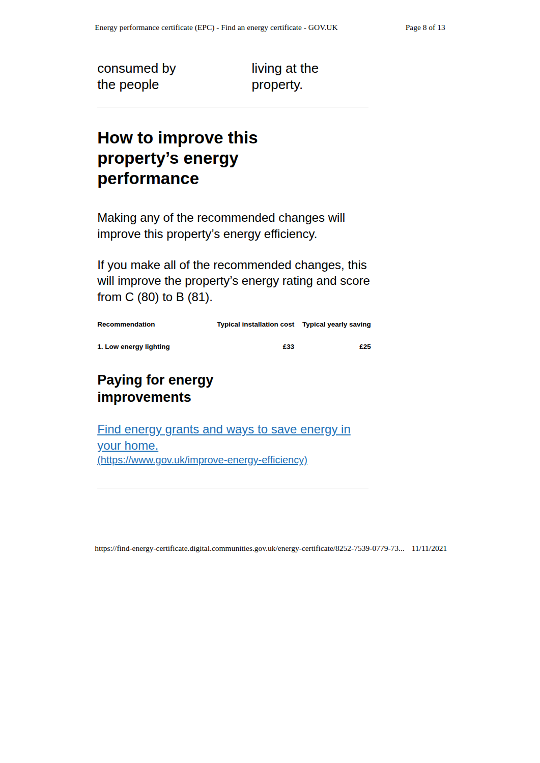Energy performance certificate (EPC) - Find an energy certificate - GOV.UK
Page 8 of 13
consumed by
the people
living at the
property.
How to improve this property’s energy performance
Making any of the recommended changes will improve this property’s energy efficiency.
If you make all of the recommended changes, this will improve the property’s energy rating and score from C (80) to B (81).
| Recommendation | Typical installation cost | Typical yearly saving |
| --- | --- | --- |
| 1. Low energy lighting | £33 | £25 |
Paying for energy improvements
Find energy grants and ways to save energy in your home. (https://www.gov.uk/improve-energy-efficiency)
https://find-energy-certificate.digital.communities.gov.uk/energy-certificate/8252-7539-0779-73...
11/11/2021